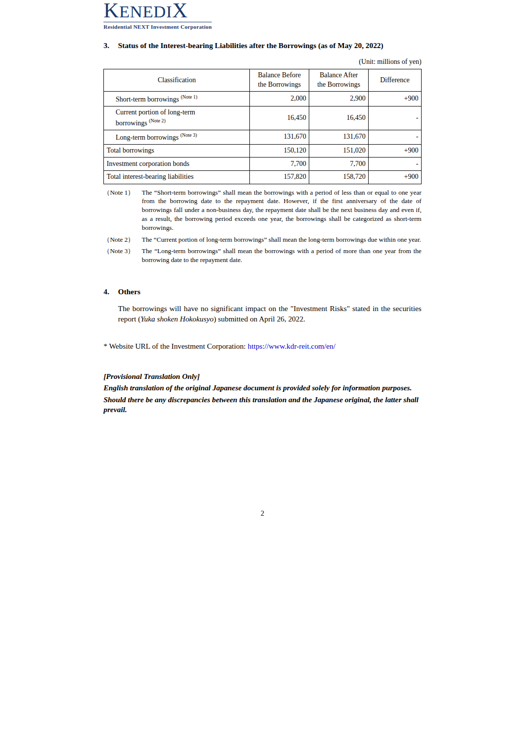KENEDIX
Residential NEXT Investment Corporation
3. Status of the Interest-bearing Liabilities after the Borrowings (as of May 20, 2022)
(Unit: millions of yen)
| Classification | Balance Before the Borrowings | Balance After the Borrowings | Difference |
| --- | --- | --- | --- |
| | Short-term borrowings (Note 1) | 2,000 | 2,900 | +900 |
| | Current portion of long-term borrowings (Note 2) | 16,450 | 16,450 | - |
| | Long-term borrowings (Note 3) | 131,670 | 131,670 | - |
| Total borrowings | 150,120 | 151,020 | +900 |
| Investment corporation bonds | 7,700 | 7,700 | - |
| Total interest-bearing liabilities | 157,820 | 158,720 | +900 |
| （Note 1） | The “Short-term borrowings” shall mean the borrowings with a period of less than or equal to one year from the borrowing date to the repayment date. However, if the first anniversary of the date of borrowings fall under a non-business day, the repayment date shall be the next business day and even if, as a result, the borrowing period exceeds one year, the borrowings shall be categorized as short-term borrowings. |
| （Note 2） | The “Current portion of long-term borrowings” shall mean the long-term borrowings due within one year. |
| （Note 3） | The “Long-term borrowings” shall mean the borrowings with a period of more than one year from the borrowing date to the repayment date. |
4. Others
The borrowings will have no significant impact on the "Investment Risks" stated in the securities report (Yuka shoken Hokokusyo) submitted on April 26, 2022.
* Website URL of the Investment Corporation: https://www.kdr-reit.com/en/
[Provisional Translation Only]
English translation of the original Japanese document is provided solely for information purposes.
Should there be any discrepancies between this translation and the Japanese original, the latter shall prevail.
2